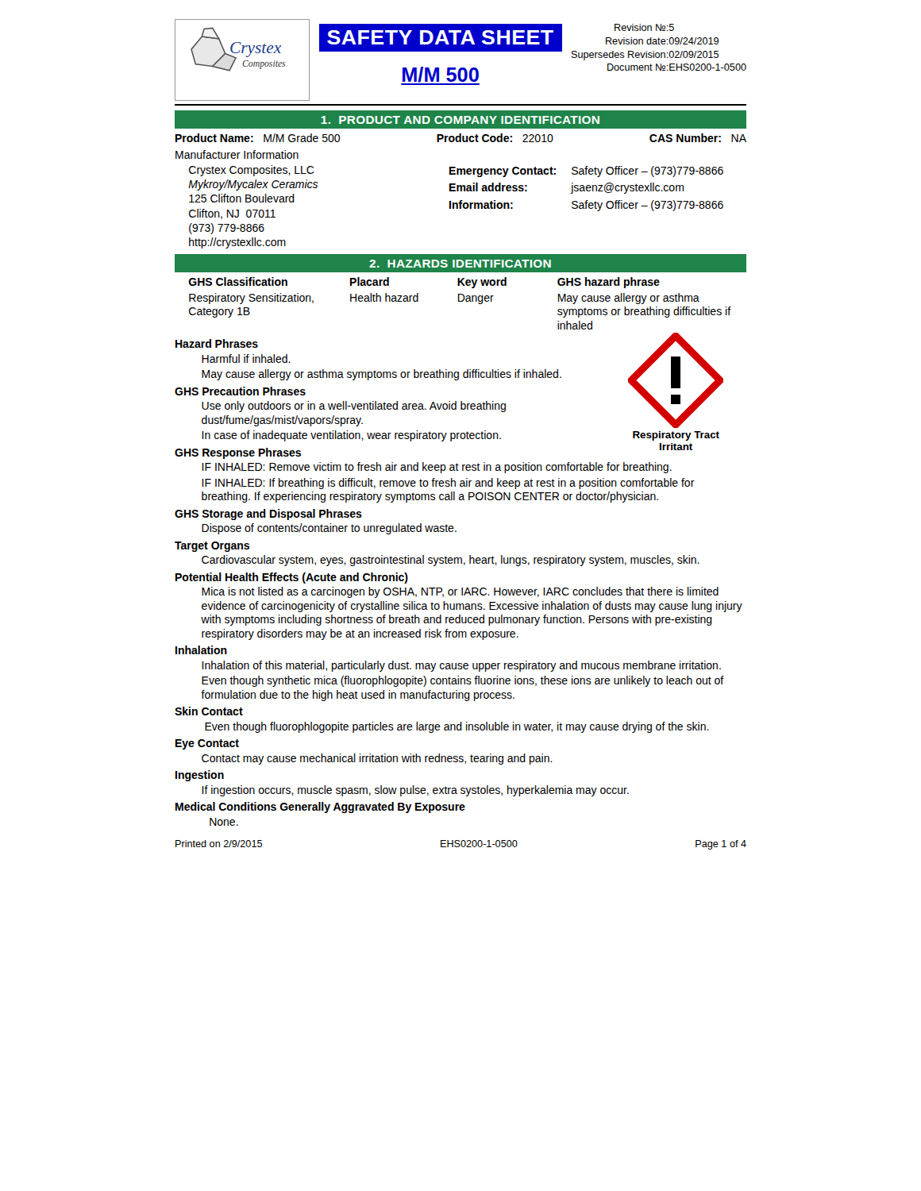SAFETY DATA SHEET
M/M 500
| Revision №: | 5 |
| Revision date: | 09/24/2019 |
| Supersedes Revision: | 02/09/2015 |
| Document №: | EHS0200-1-0500 |
1. PRODUCT AND COMPANY IDENTIFICATION
Product Name: M/M Grade 500
Product Code: 22010
CAS Number: NA
Manufacturer Information
Crystex Composites, LLC
Mykroy/Mycalex Ceramics
125 Clifton Boulevard
Clifton, NJ 07011
(973) 779-8866
http://crystexllc.com
| Emergency Contact: | Safety Officer – (973)779-8866 |
| Email address: | jsaenz@crystexllc.com |
| Information: | Safety Officer – (973)779-8866 |
2. HAZARDS IDENTIFICATION
| GHS Classification | Placard | Key word | GHS hazard phrase |
| --- | --- | --- | --- |
| Respiratory Sensitization, Category 1B | Health hazard | Danger | May cause allergy or asthma symptoms or breathing difficulties if inhaled |
Respiratory Tract
Irritant
Hazard Phrases
Harmful if inhaled.
May cause allergy or asthma symptoms or breathing difficulties if inhaled.
GHS Precaution Phrases
Use only outdoors or in a well-ventilated area. Avoid breathing dust/fume/gas/mist/vapors/spray.
In case of inadequate ventilation, wear respiratory protection.
GHS Response Phrases
IF INHALED: Remove victim to fresh air and keep at rest in a position comfortable for breathing.
IF INHALED: If breathing is difficult, remove to fresh air and keep at rest in a position comfortable for breathing. If experiencing respiratory symptoms call a POISON CENTER or doctor/physician.
GHS Storage and Disposal Phrases
Dispose of contents/container to unregulated waste.
Target Organs
Cardiovascular system, eyes, gastrointestinal system, heart, lungs, respiratory system, muscles, skin.
Potential Health Effects (Acute and Chronic)
Mica is not listed as a carcinogen by OSHA, NTP, or IARC. However, IARC concludes that there is limited evidence of carcinogenicity of crystalline silica to humans. Excessive inhalation of dusts may cause lung injury with symptoms including shortness of breath and reduced pulmonary function. Persons with pre-existing respiratory disorders may be at an increased risk from exposure.
Inhalation
Inhalation of this material, particularly dust. may cause upper respiratory and mucous membrane irritation.
Even though synthetic mica (fluorophlogopite) contains fluorine ions, these ions are unlikely to leach out of formulation due to the high heat used in manufacturing process.
Skin Contact
Even though fluorophlogopite particles are large and insoluble in water, it may cause drying of the skin.
Eye Contact
Contact may cause mechanical irritation with redness, tearing and pain.
Ingestion
If ingestion occurs, muscle spasm, slow pulse, extra systoles, hyperkalemia may occur.
Medical Conditions Generally Aggravated By Exposure
None.
Printed on 2/9/2015
EHS0200-1-0500
Page 1 of 4